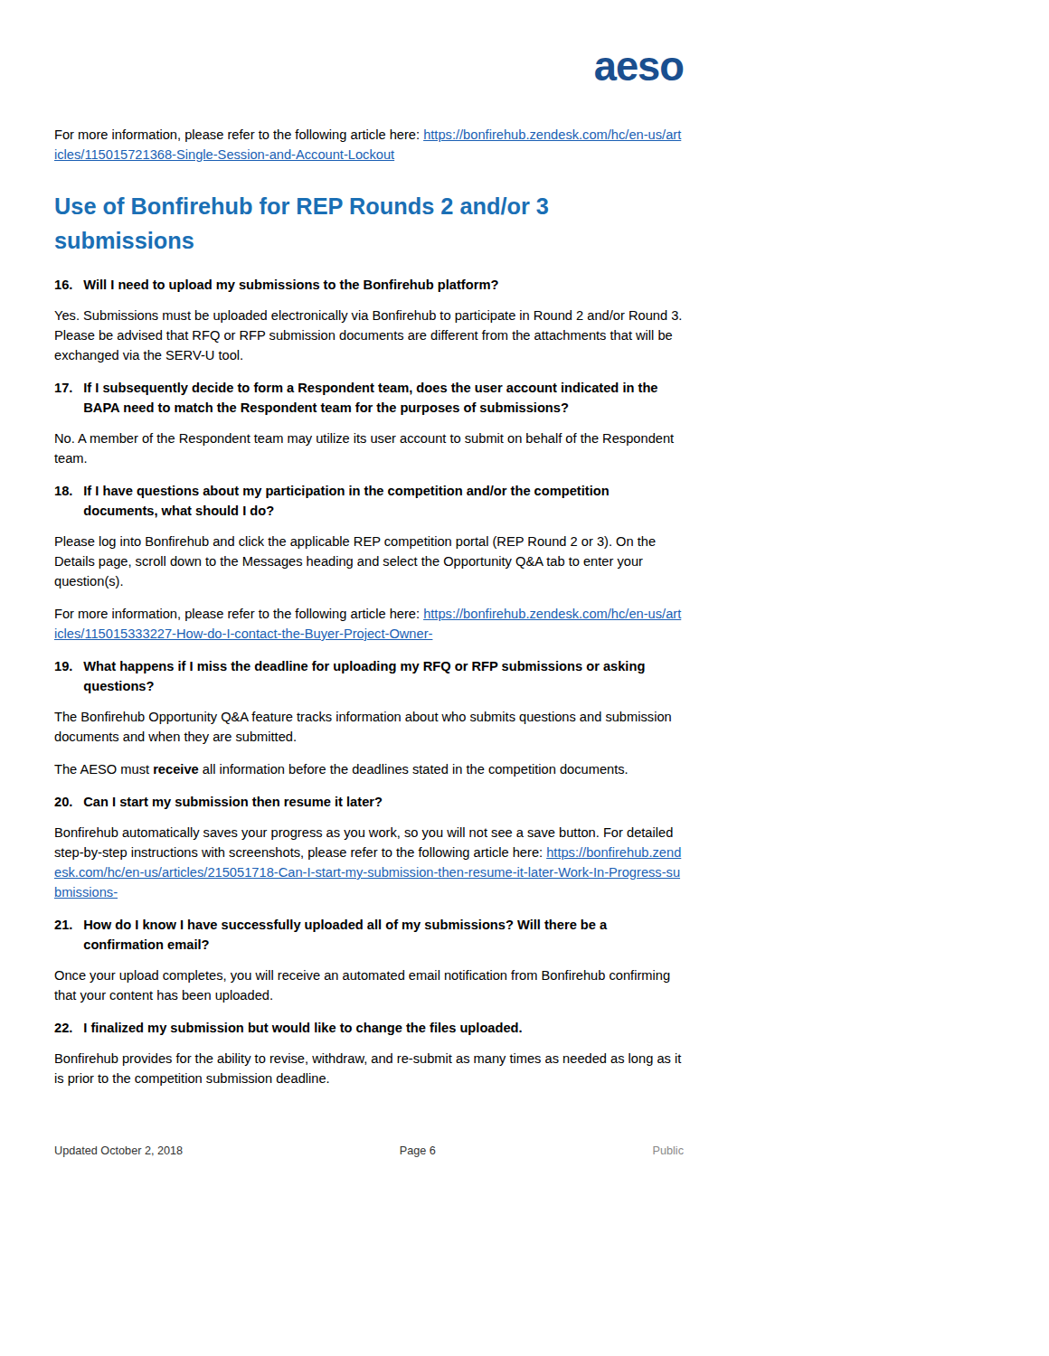aeso
For more information, please refer to the following article here: https://bonfirehub.zendesk.com/hc/en-us/articles/115015721368-Single-Session-and-Account-Lockout
Use of Bonfirehub for REP Rounds 2 and/or 3 submissions
16. Will I need to upload my submissions to the Bonfirehub platform?
Yes. Submissions must be uploaded electronically via Bonfirehub to participate in Round 2 and/or Round 3. Please be advised that RFQ or RFP submission documents are different from the attachments that will be exchanged via the SERV-U tool.
17. If I subsequently decide to form a Respondent team, does the user account indicated in the BAPA need to match the Respondent team for the purposes of submissions?
No. A member of the Respondent team may utilize its user account to submit on behalf of the Respondent team.
18. If I have questions about my participation in the competition and/or the competition documents, what should I do?
Please log into Bonfirehub and click the applicable REP competition portal (REP Round 2 or 3). On the Details page, scroll down to the Messages heading and select the Opportunity Q&A tab to enter your question(s).
For more information, please refer to the following article here: https://bonfirehub.zendesk.com/hc/en-us/articles/115015333227-How-do-I-contact-the-Buyer-Project-Owner-
19. What happens if I miss the deadline for uploading my RFQ or RFP submissions or asking questions?
The Bonfirehub Opportunity Q&A feature tracks information about who submits questions and submission documents and when they are submitted.
The AESO must receive all information before the deadlines stated in the competition documents.
20. Can I start my submission then resume it later?
Bonfirehub automatically saves your progress as you work, so you will not see a save button. For detailed step-by-step instructions with screenshots, please refer to the following article here: https://bonfirehub.zendesk.com/hc/en-us/articles/215051718-Can-I-start-my-submission-then-resume-it-later-Work-In-Progress-submissions-
21. How do I know I have successfully uploaded all of my submissions? Will there be a confirmation email?
Once your upload completes, you will receive an automated email notification from Bonfirehub confirming that your content has been uploaded.
22. I finalized my submission but would like to change the files uploaded.
Bonfirehub provides for the ability to revise, withdraw, and re-submit as many times as needed as long as it is prior to the competition submission deadline.
Updated October 2, 2018
Page 6
Public